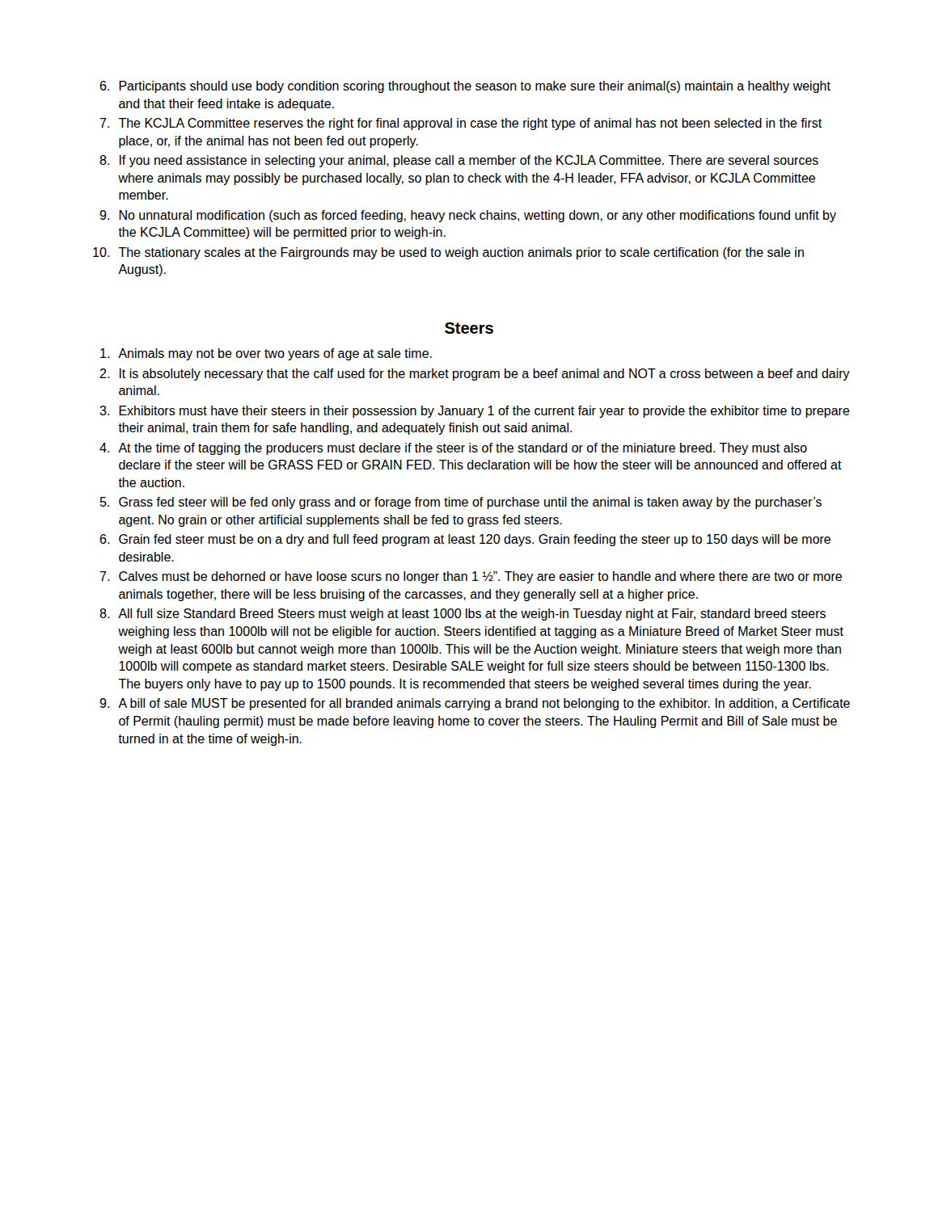Participants should use body condition scoring throughout the season to make sure their animal(s) maintain a healthy weight and that their feed intake is adequate.
The KCJLA Committee reserves the right for final approval in case the right type of animal has not been selected in the first place, or, if the animal has not been fed out properly.
If you need assistance in selecting your animal, please call a member of the KCJLA Committee. There are several sources where animals may possibly be purchased locally, so plan to check with the 4-H leader, FFA advisor, or KCJLA Committee member.
No unnatural modification (such as forced feeding, heavy neck chains, wetting down, or any other modifications found unfit by the KCJLA Committee) will be permitted prior to weigh-in.
The stationary scales at the Fairgrounds may be used to weigh auction animals prior to scale certification (for the sale in August).
Steers
Animals may not be over two years of age at sale time.
It is absolutely necessary that the calf used for the market program be a beef animal and NOT a cross between a beef and dairy animal.
Exhibitors must have their steers in their possession by January 1 of the current fair year to provide the exhibitor time to prepare their animal, train them for safe handling, and adequately finish out said animal.
At the time of tagging the producers must declare if the steer is of the standard or of the miniature breed. They must also declare if the steer will be GRASS FED or GRAIN FED. This declaration will be how the steer will be announced and offered at the auction.
Grass fed steer will be fed only grass and or forage from time of purchase until the animal is taken away by the purchaser’s agent. No grain or other artificial supplements shall be fed to grass fed steers.
Grain fed steer must be on a dry and full feed program at least 120 days. Grain feeding the steer up to 150 days will be more desirable.
Calves must be dehorned or have loose scurs no longer than 1 ½”. They are easier to handle and where there are two or more animals together, there will be less bruising of the carcasses, and they generally sell at a higher price.
All full size Standard Breed Steers must weigh at least 1000 lbs at the weigh-in Tuesday night at Fair, standard breed steers weighing less than 1000lb will not be eligible for auction. Steers identified at tagging as a Miniature Breed of Market Steer must weigh at least 600lb but cannot weigh more than 1000lb. This will be the Auction weight. Miniature steers that weigh more than 1000lb will compete as standard market steers. Desirable SALE weight for full size steers should be between 1150-1300 lbs. The buyers only have to pay up to 1500 pounds. It is recommended that steers be weighed several times during the year.
A bill of sale MUST be presented for all branded animals carrying a brand not belonging to the exhibitor. In addition, a Certificate of Permit (hauling permit) must be made before leaving home to cover the steers. The Hauling Permit and Bill of Sale must be turned in at the time of weigh-in.